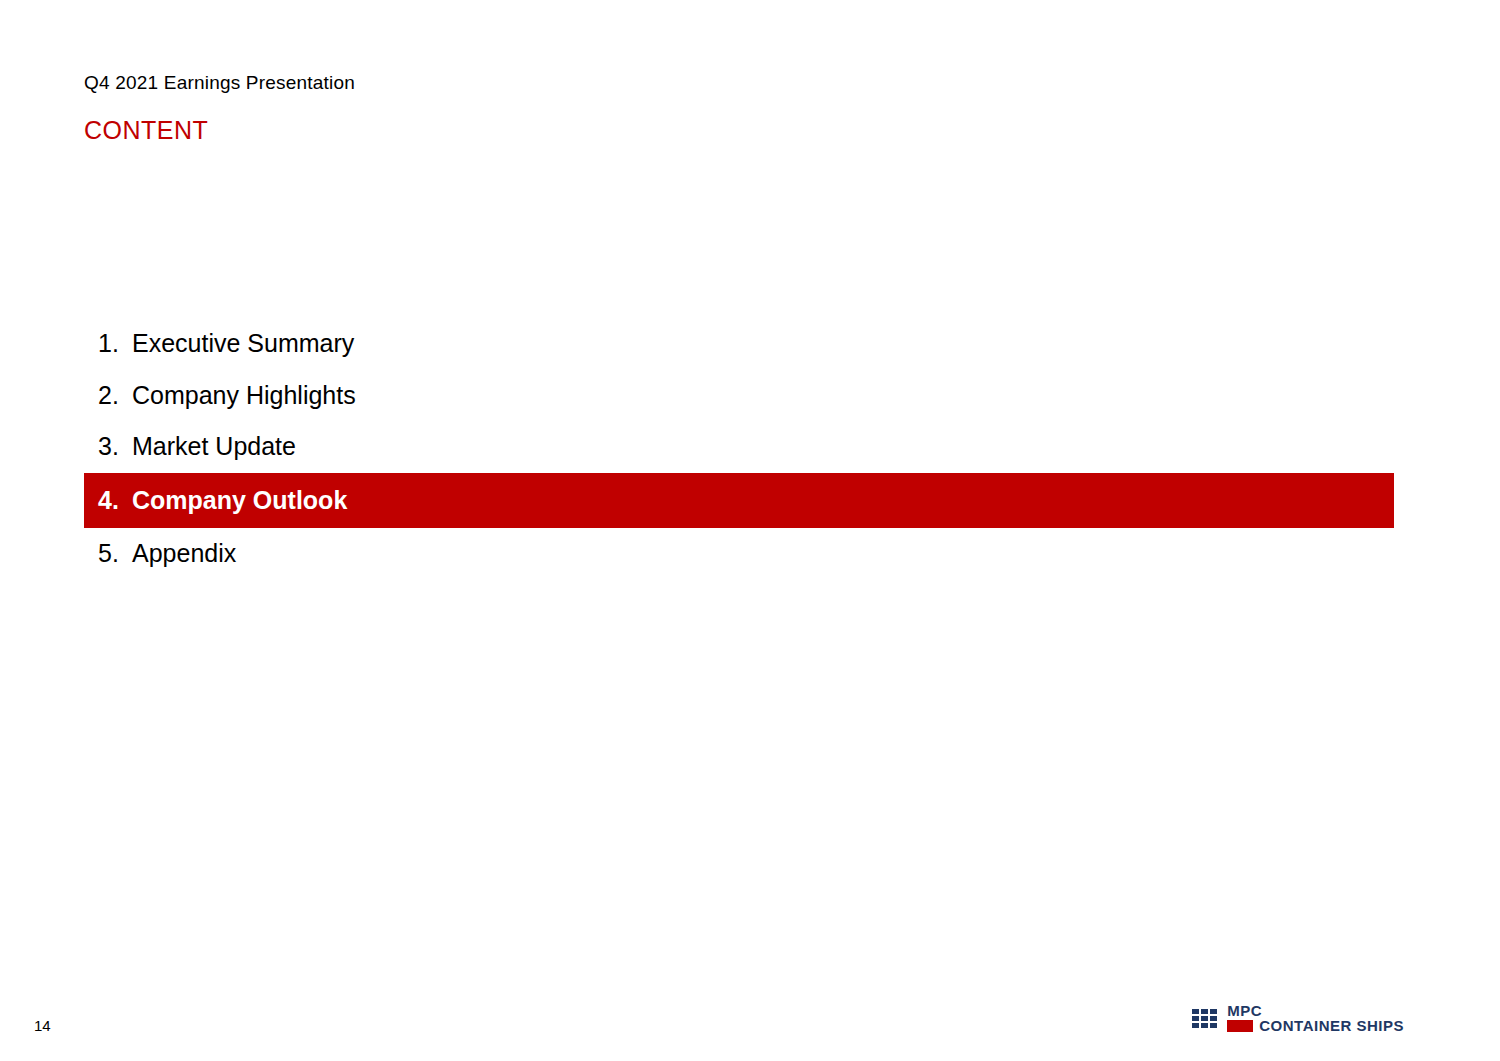Q4 2021 Earnings Presentation
CONTENT
1. Executive Summary
2. Company Highlights
3. Market Update
4. Company Outlook
5. Appendix
14
MPC
CONTAINER SHIPS